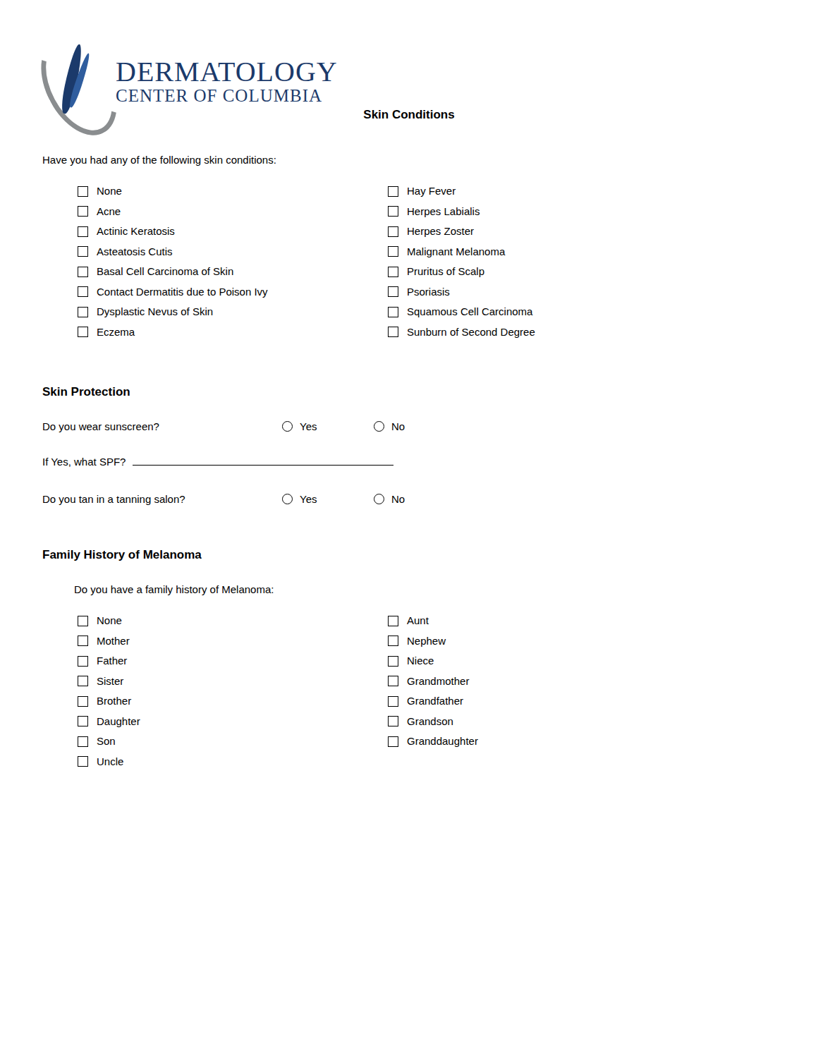DERMATOLOGY
CENTER OF COLUMBIA
Skin Conditions
Have you had any of the following skin conditions:
None
Acne
Actinic Keratosis
Asteatosis Cutis
Basal Cell Carcinoma of Skin
Contact Dermatitis due to Poison Ivy
Dysplastic Nevus of Skin
Eczema
Hay Fever
Herpes Labialis
Herpes Zoster
Malignant Melanoma
Pruritus of Scalp
Psoriasis
Squamous Cell Carcinoma
Sunburn of Second Degree
Skin Protection
Do you wear sunscreen?
Yes
No
If Yes, what SPF?
Do you tan in a tanning salon?
Yes
No
Family History of Melanoma
Do you have a family history of Melanoma:
None
Mother
Father
Sister
Brother
Daughter
Son
Uncle
Aunt
Nephew
Niece
Grandmother
Grandfather
Grandson
Granddaughter